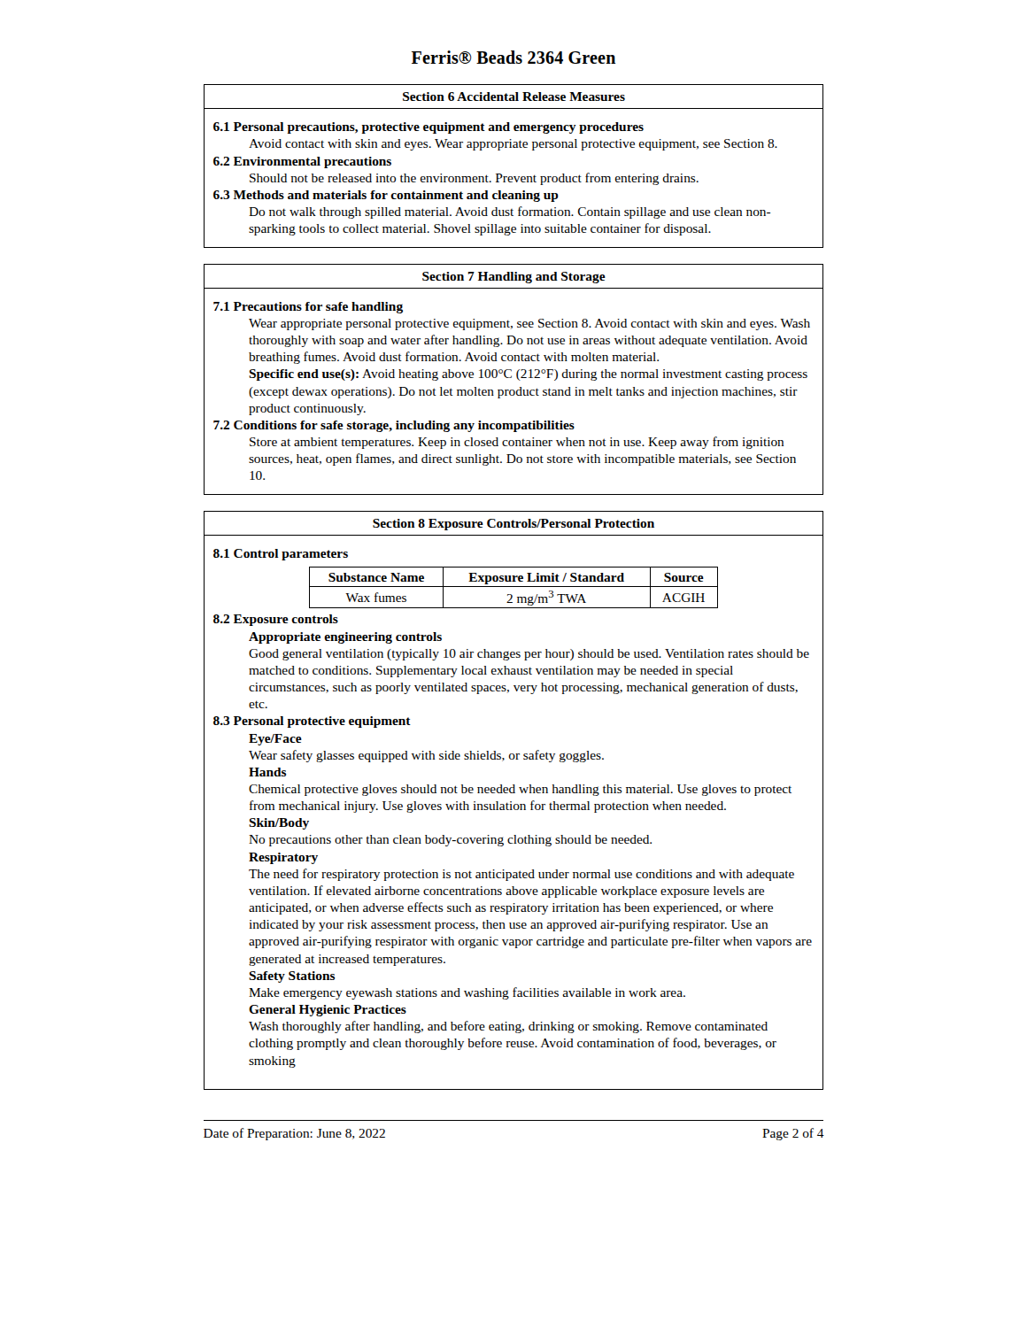Ferris® Beads 2364 Green
Section 6 Accidental Release Measures
6.1 Personal precautions, protective equipment and emergency procedures
Avoid contact with skin and eyes. Wear appropriate personal protective equipment, see Section 8.
6.2 Environmental precautions
Should not be released into the environment. Prevent product from entering drains.
6.3 Methods and materials for containment and cleaning up
Do not walk through spilled material. Avoid dust formation. Contain spillage and use clean non-sparking tools to collect material. Shovel spillage into suitable container for disposal.
Section 7 Handling and Storage
7.1 Precautions for safe handling
Wear appropriate personal protective equipment, see Section 8. Avoid contact with skin and eyes. Wash thoroughly with soap and water after handling. Do not use in areas without adequate ventilation. Avoid breathing fumes. Avoid dust formation. Avoid contact with molten material.
Specific end use(s): Avoid heating above 100°C (212°F) during the normal investment casting process (except dewax operations). Do not let molten product stand in melt tanks and injection machines, stir product continuously.
7.2 Conditions for safe storage, including any incompatibilities
Store at ambient temperatures. Keep in closed container when not in use. Keep away from ignition sources, heat, open flames, and direct sunlight. Do not store with incompatible materials, see Section 10.
Section 8 Exposure Controls/Personal Protection
8.1 Control parameters
| Substance Name | Exposure Limit / Standard | Source |
| --- | --- | --- |
| Wax fumes | 2 mg/m 3 TWA | ACGIH |
8.2 Exposure controls
Appropriate engineering controls
Good general ventilation (typically 10 air changes per hour) should be used. Ventilation rates should be matched to conditions. Supplementary local exhaust ventilation may be needed in special circumstances, such as poorly ventilated spaces, very hot processing, mechanical generation of dusts, etc.
8.3 Personal protective equipment
Eye/Face
Wear safety glasses equipped with side shields, or safety goggles.
Hands
Chemical protective gloves should not be needed when handling this material. Use gloves to protect from mechanical injury. Use gloves with insulation for thermal protection when needed.
Skin/Body
No precautions other than clean body-covering clothing should be needed.
Respiratory
The need for respiratory protection is not anticipated under normal use conditions and with adequate ventilation. If elevated airborne concentrations above applicable workplace exposure levels are anticipated, or when adverse effects such as respiratory irritation has been experienced, or where indicated by your risk assessment process, then use an approved air-purifying respirator. Use an approved air-purifying respirator with organic vapor cartridge and particulate pre-filter when vapors are generated at increased temperatures.
Safety Stations
Make emergency eyewash stations and washing facilities available in work area.
General Hygienic Practices
Wash thoroughly after handling, and before eating, drinking or smoking. Remove contaminated clothing promptly and clean thoroughly before reuse. Avoid contamination of food, beverages, or smoking
Date of Preparation: June 8, 2022 Page 2 of 4